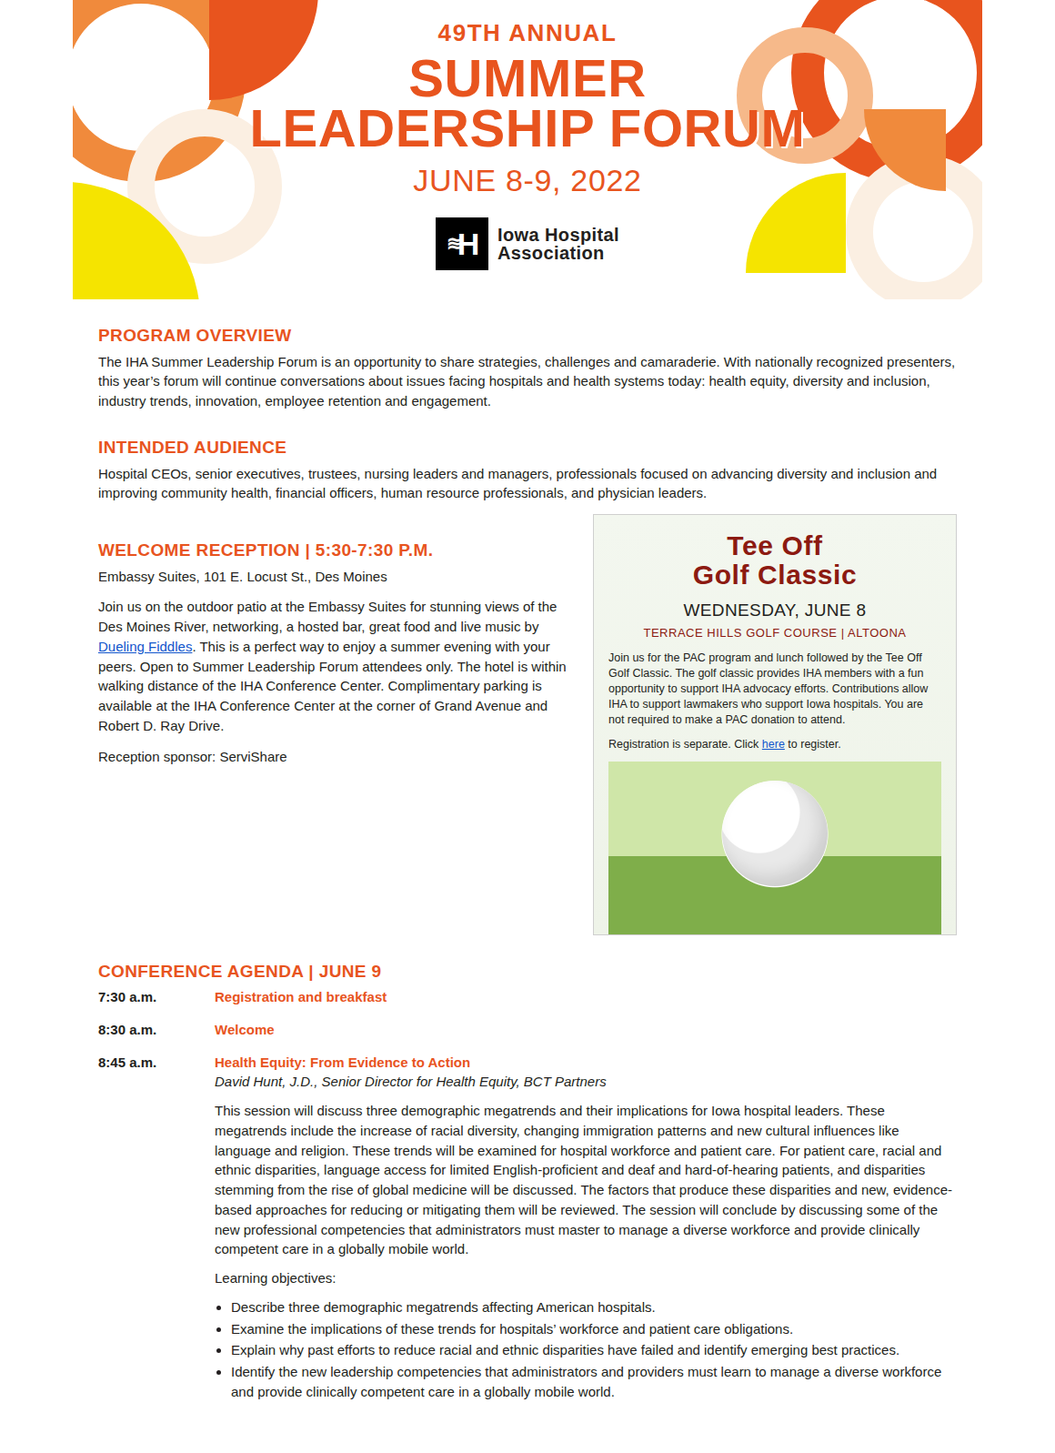49TH ANNUAL
Summer Leadership Forum
JUNE 8-9, 2022
H
Iowa HospitalAssociation
Program Overview
The IHA Summer Leadership Forum is an opportunity to share strategies, challenges and camaraderie. With nationally recognized presenters, this year’s forum will continue conversations about issues facing hospitals and health systems today: health equity, diversity and inclusion, industry trends, innovation, employee retention and engagement.
Intended Audience
Hospital CEOs, senior executives, trustees, nursing leaders and managers, professionals focused on advancing diversity and inclusion and improving community health, financial officers, human resource professionals, and physician leaders.
Welcome Reception | 5:30-7:30 p.m.
Embassy Suites, 101 E. Locust St., Des Moines
Join us on the outdoor patio at the Embassy Suites for stunning views of the Des Moines River, networking, a hosted bar, great food and live music by Dueling Fiddles. This is a perfect way to enjoy a summer evening with your peers. Open to Summer Leadership Forum attendees only. The hotel is within walking distance of the IHA Conference Center. Complimentary parking is available at the IHA Conference Center at the corner of Grand Avenue and Robert D. Ray Drive.
Reception sponsor: ServiShare
Tee Off
Golf Classic
WEDNESDAY, JUNE 8
TERRACE HILLS GOLF COURSE | ALTOONA
Join us for the PAC program and lunch followed by the Tee Off Golf Classic. The golf classic provides IHA members with a fun opportunity to support IHA advocacy efforts. Contributions allow IHA to support lawmakers who support Iowa hospitals. You are not required to make a PAC donation to attend.
Registration is separate. Click here to register.
Conference Agenda | June 9
7:30 a.m.
Registration and breakfast
8:30 a.m.
Welcome
8:45 a.m.
Health Equity: From Evidence to Action
David Hunt, J.D., Senior Director for Health Equity, BCT Partners
This session will discuss three demographic megatrends and their implications for Iowa hospital leaders. These megatrends include the increase of racial diversity, changing immigration patterns and new cultural influences like language and religion. These trends will be examined for hospital workforce and patient care. For patient care, racial and ethnic disparities, language access for limited English-proficient and deaf and hard-of-hearing patients, and disparities stemming from the rise of global medicine will be discussed. The factors that produce these disparities and new, evidence-based approaches for reducing or mitigating them will be reviewed. The session will conclude by discussing some of the new professional competencies that administrators must master to manage a diverse workforce and provide clinically competent care in a globally mobile world.
Learning objectives:
Describe three demographic megatrends affecting American hospitals.
Examine the implications of these trends for hospitals’ workforce and patient care obligations.
Explain why past efforts to reduce racial and ethnic disparities have failed and identify emerging best practices.
Identify the new leadership competencies that administrators and providers must learn to manage a diverse workforce and provide clinically competent care in a globally mobile world.